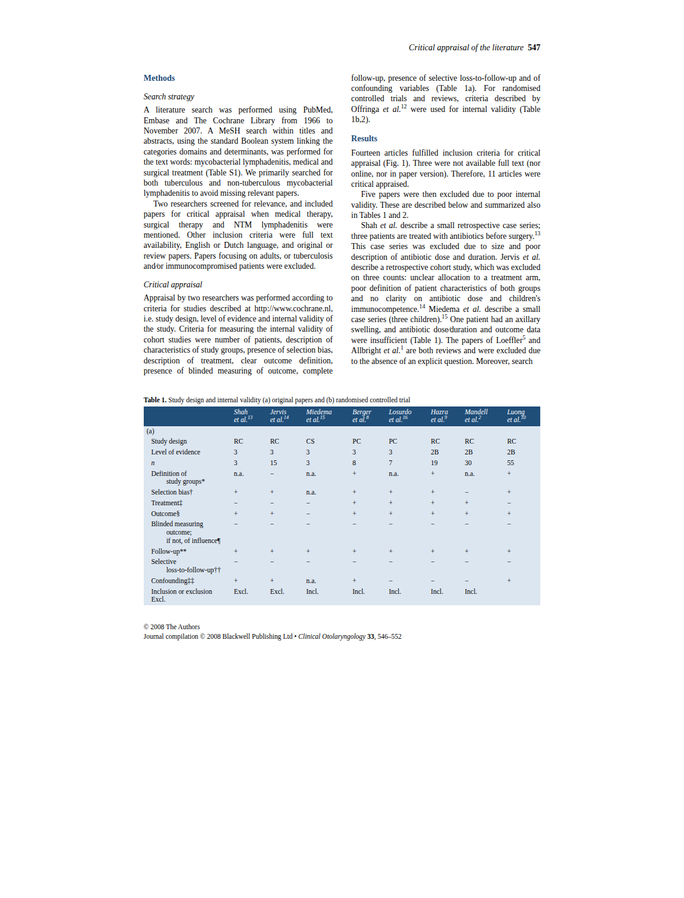Critical appraisal of the literature 547
Methods
Search strategy
A literature search was performed using PubMed, Embase and The Cochrane Library from 1966 to November 2007. A MeSH search within titles and abstracts, using the standard Boolean system linking the categories domains and determinants, was performed for the text words: mycobacterial lymphadenitis, medical and surgical treatment (Table S1). We primarily searched for both tuberculous and non-tuberculous mycobacterial lymphadenitis to avoid missing relevant papers.
Two researchers screened for relevance, and included papers for critical appraisal when medical therapy, surgical therapy and NTM lymphadenitis were mentioned. Other inclusion criteria were full text availability, English or Dutch language, and original or review papers. Papers focusing on adults, or tuberculosis and∕or immunocompromised patients were excluded.
Critical appraisal
Appraisal by two researchers was performed according to criteria for studies described at http://www.cochrane.nl, i.e. study design, level of evidence and internal validity of the study. Criteria for measuring the internal validity of cohort studies were number of patients, description of characteristics of study groups, presence of selection bias, description of treatment, clear outcome definition, presence of blinded measuring of outcome, complete follow-up, presence of selective loss-to-follow-up and of confounding variables (Table 1a). For randomised controlled trials and reviews, criteria described by Offringa et al.12 were used for internal validity (Table 1b,2).
Results
Fourteen articles fulfilled inclusion criteria for critical appraisal (Fig. 1). Three were not available full text (nor online, nor in paper version). Therefore, 11 articles were critical appraised.
Five papers were then excluded due to poor internal validity. These are described below and summarized also in Tables 1 and 2.
Shah et al. describe a small retrospective case series; three patients are treated with antibiotics before surgery.13 This case series was excluded due to size and poor description of antibiotic dose and duration. Jervis et al. describe a retrospective cohort study, which was excluded on three counts: unclear allocation to a treatment arm, poor definition of patient characteristics of both groups and no clarity on antibiotic dose and children's immunocompetence.14 Miedema et al. describe a small case series (three children).15 One patient had an axillary swelling, and antibiotic dose∕duration and outcome data were insufficient (Table 1). The papers of Loeffler5 and Allbright et al.1 are both reviews and were excluded due to the absence of an explicit question. Moreover, search
Table 1. Study design and internal validity (a) original papers and (b) randomised controlled trial
| | Shah et al. 13 | Jervis et al. 14 | Miedema et al. 15 | Berger et al. 8 | Losurdo et al. 16 | Hazra et al. 9 | Mandell et al. 2 | Luong et al. 10 |
| --- | --- | --- | --- | --- | --- | --- | --- | --- |
| (a) | | | | | | | | |
| Study design | RC | RC | CS | PC | PC | RC | RC | RC |
| Level of evidence | 3 | 3 | 3 | 3 | 3 | 2B | 2B | 2B |
| n | 3 | 15 | 3 | 8 | 7 | 19 | 30 | 55 |
| Definition of study groups* | n.a. | − | n.a. | + | n.a. | + | n.a. | + |
| Selection bias† | + | + | n.a. | + | + | + | − | + |
| Treatment‡ | − | − | − | + | + | + | + | − |
| Outcome§ | + | + | − | + | + | + | + | + |
| Blinded measuring outcome; if not, of influence¶ | − | − | − | − | − | − | − | − |
| Follow-up** | + | + | + | + | + | + | + | + |
| Selective loss-to-follow-up†† | − | − | − | − | − | − | − | − |
| Confounding‡‡ | + | + | n.a. | + | − | − | − | + |
| Inclusion or exclusion Excl. | Excl. | Excl. | Incl. | Incl. | Incl. | Incl. | Incl. | |
© 2008 The Authors
Journal compilation © 2008 Blackwell Publishing Ltd • Clinical Otolaryngology 33, 546–552